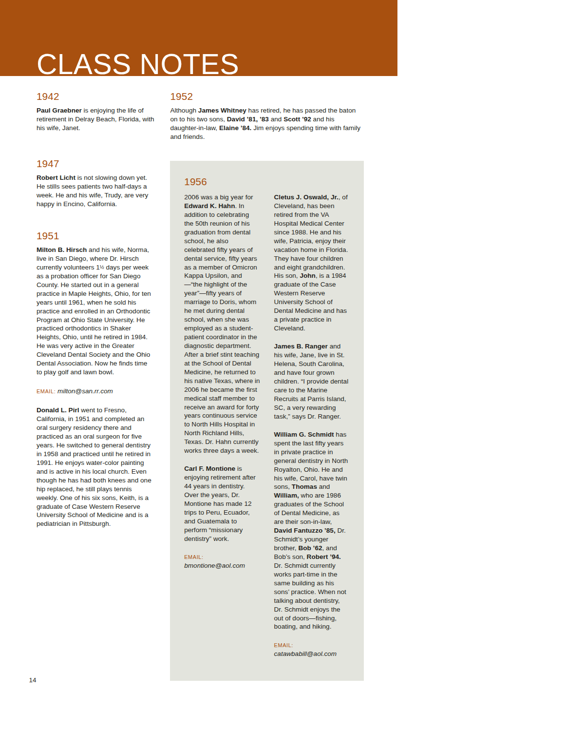CLASS NOTES
1942
Paul Graebner is enjoying the life of retirement in Delray Beach, Florida, with his wife, Janet.
1947
Robert Licht is not slowing down yet. He stills sees patients two half-days a week. He and his wife, Trudy, are very happy in Encino, California.
1951
Milton B. Hirsch and his wife, Norma, live in San Diego, where Dr. Hirsch currently volunteers 1½ days per week as a probation officer for San Diego County. He started out in a general practice in Maple Heights, Ohio, for ten years until 1961, when he sold his practice and enrolled in an Orthodontic Program at Ohio State University. He practiced orthodontics in Shaker Heights, Ohio, until he retired in 1984. He was very active in the Greater Cleveland Dental Society and the Ohio Dental Association. Now he finds time to play golf and lawn bowl.
Email: milton@san.rr.com
Donald L. Pirl went to Fresno, California, in 1951 and completed an oral surgery residency there and practiced as an oral surgeon for five years. He switched to general dentistry in 1958 and practiced until he retired in 1991. He enjoys water-color painting and is active in his local church. Even though he has had both knees and one hip replaced, he still plays tennis weekly. One of his six sons, Keith, is a graduate of Case Western Reserve University School of Medicine and is a pediatrician in Pittsburgh.
1952
Although James Whitney has retired, he has passed the baton on to his two sons, David ’81, ’83 and Scott ’92 and his daughter-in-law, Elaine ’84. Jim enjoys spending time with family and friends.
1956
2006 was a big year for Edward K. Hahn. In addition to celebrating the 50th reunion of his graduation from dental school, he also celebrated fifty years of dental service, fifty years as a member of Omicron Kappa Upsilon, and—“the highlight of the year”—fifty years of marriage to Doris, whom he met during dental school, when she was employed as a student-patient coordinator in the diagnostic department. After a brief stint teaching at the School of Dental Medicine, he returned to his native Texas, where in 2006 he became the first medical staff member to receive an award for forty years continuous service to North Hills Hospital in North Richland Hills, Texas. Dr. Hahn currently works three days a week.
Carl F. Montione is enjoying retirement after 44 years in dentistry. Over the years, Dr. Montione has made 12 trips to Peru, Ecuador, and Guatemala to perform “missionary dentistry” work.
Email: bmontione@aol.com
Cletus J. Oswald, Jr., of Cleveland, has been retired from the VA Hospital Medical Center since 1988. He and his wife, Patricia, enjoy their vacation home in Florida. They have four children and eight grandchildren. His son, John, is a 1984 graduate of the Case Western Reserve University School of Dental Medicine and has a private practice in Cleveland.
James B. Ranger and his wife, Jane, live in St. Helena, South Carolina, and have four grown children. “I provide dental care to the Marine Recruits at Parris Island, SC, a very rewarding task,” says Dr. Ranger.
William G. Schmidt has spent the last fifty years in private practice in general dentistry in North Royalton, Ohio. He and his wife, Carol, have twin sons, Thomas and William, who are 1986 graduates of the School of Dental Medicine, as are their son-in-law, David Fantuzzo ’85, Dr. Schmidt’s younger brother, Bob ’62, and Bob’s son, Robert ’94. Dr. Schmidt currently works part-time in the same building as his sons’ practice. When not talking about dentistry, Dr. Schmidt enjoys the out of doors—fishing, boating, and hiking.
Email: catawbabill@aol.com
14